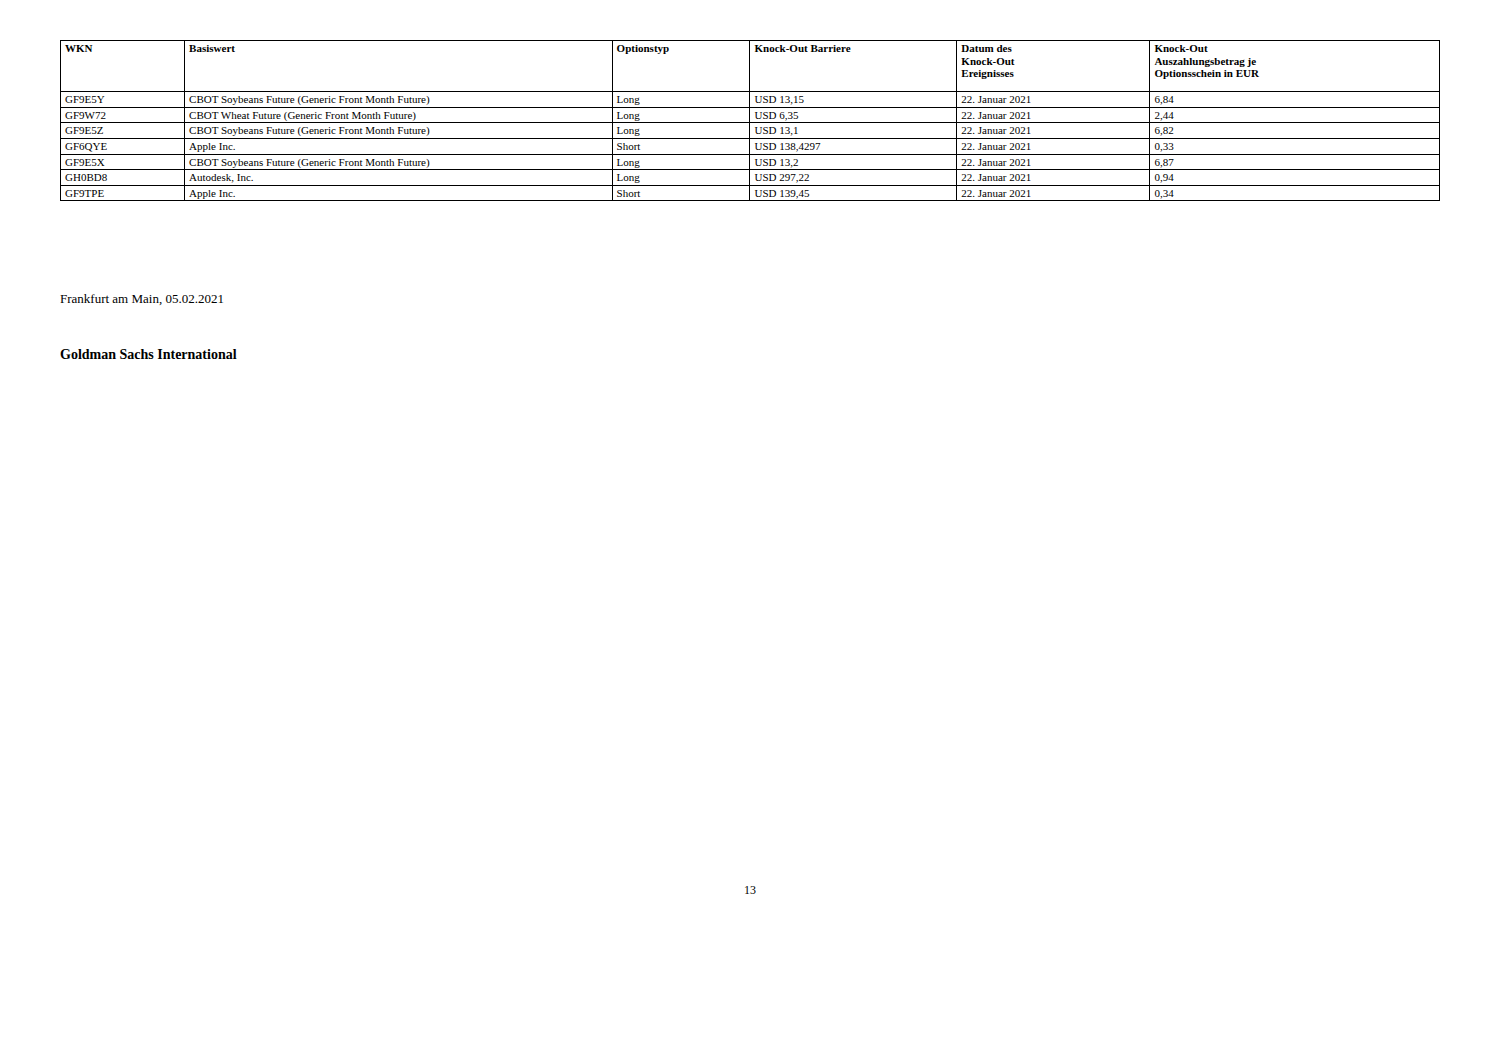| WKN | Basiswert | Optionstyp | Knock-Out Barriere | Datum des Knock-Out Ereignisses | Knock-Out Auszahlungsbetrag je Optionsschein in EUR |
| --- | --- | --- | --- | --- | --- |
| GF9E5Y | CBOT Soybeans Future (Generic Front Month Future) | Long | USD 13,15 | 22. Januar 2021 | 6,84 |
| GF9W72 | CBOT Wheat Future (Generic Front Month Future) | Long | USD 6,35 | 22. Januar 2021 | 2,44 |
| GF9E5Z | CBOT Soybeans Future (Generic Front Month Future) | Long | USD 13,1 | 22. Januar 2021 | 6,82 |
| GF6QYE | Apple Inc. | Short | USD 138,4297 | 22. Januar 2021 | 0,33 |
| GF9E5X | CBOT Soybeans Future (Generic Front Month Future) | Long | USD 13,2 | 22. Januar 2021 | 6,87 |
| GH0BD8 | Autodesk, Inc. | Long | USD 297,22 | 22. Januar 2021 | 0,94 |
| GF9TPE | Apple Inc. | Short | USD 139,45 | 22. Januar 2021 | 0,34 |
Frankfurt am Main, 05.02.2021
Goldman Sachs International
13